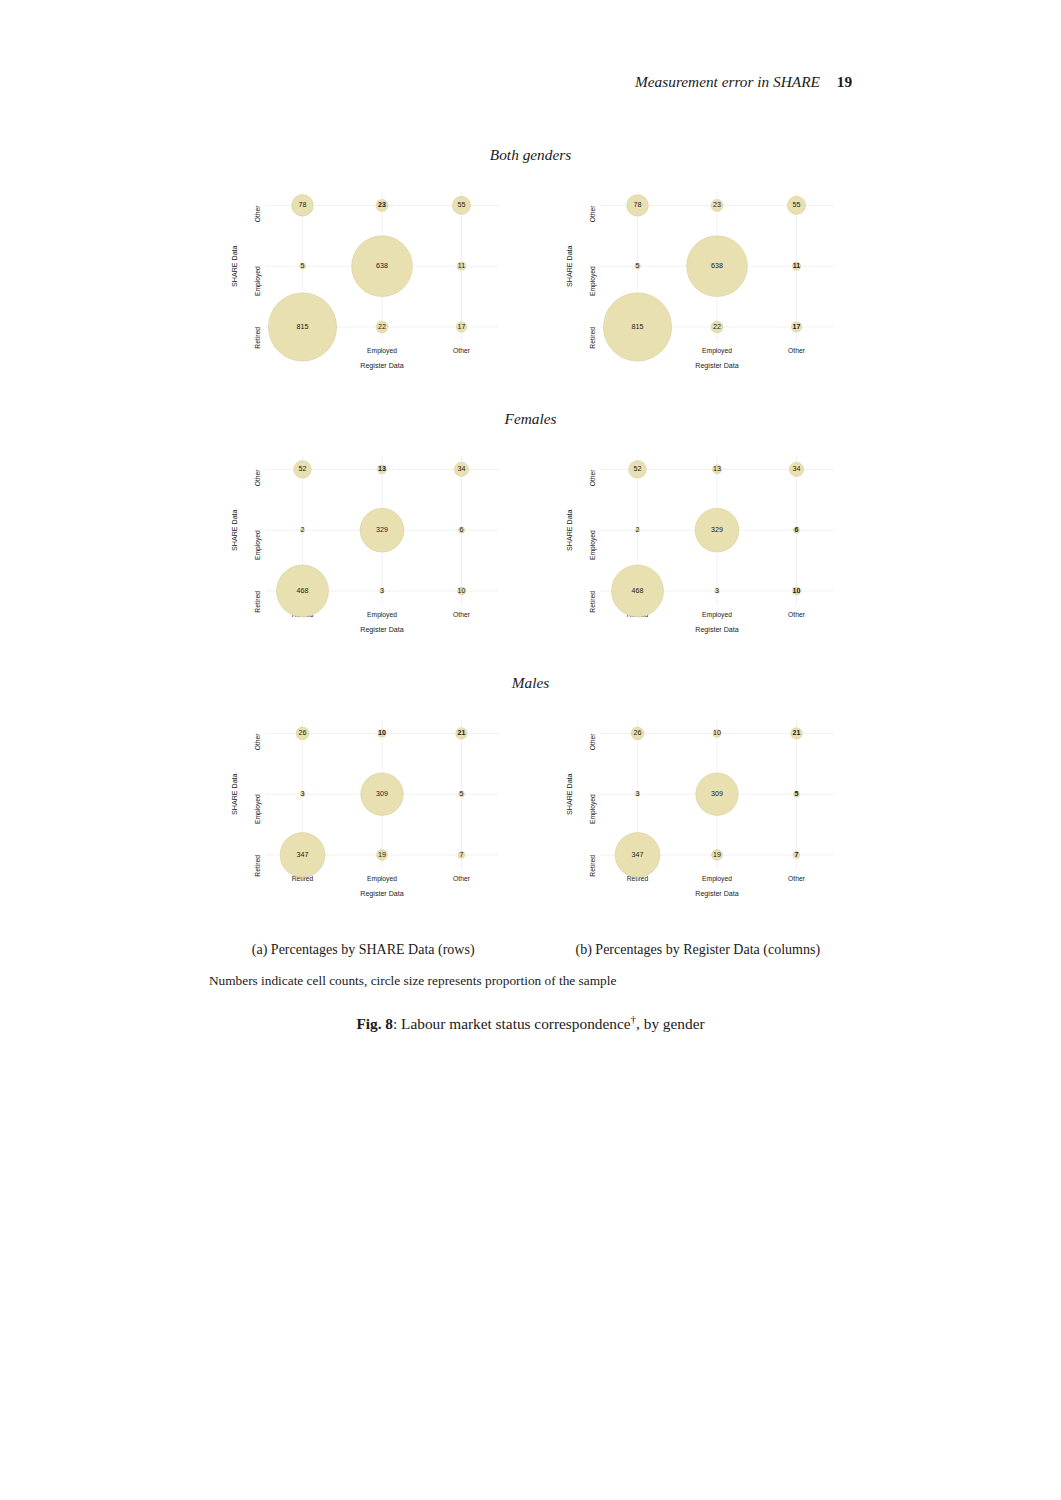Measurement error in SHARE 19
Both genders
Other Employed Retired SHARE Data Retired Employed Other Register Data 78 23 55 5 638 11 815 22 17
Other Employed Retired SHARE Data Retired Employed Other Register Data 78 23 55 5 638 11 815 22 17
Females
Other Employed Retired SHARE Data Retired Employed Other Register Data 52 13 34 2 329 6 468 3 10
Other Employed Retired SHARE Data Retired Employed Other Register Data 52 13 34 2 329 6 468 3 10
Males
Other Employed Retired SHARE Data Retired Employed Other Register Data 26 10 21 3 309 5 347 19 7
Other Employed Retired SHARE Data Retired Employed Other Register Data 26 10 21 3 309 5 347 19 7
(a) Percentages by SHARE Data (rows)
(b) Percentages by Register Data (columns)
Numbers indicate cell counts, circle size represents proportion of the sample
Fig. 8: Labour market status correspondence†, by gender